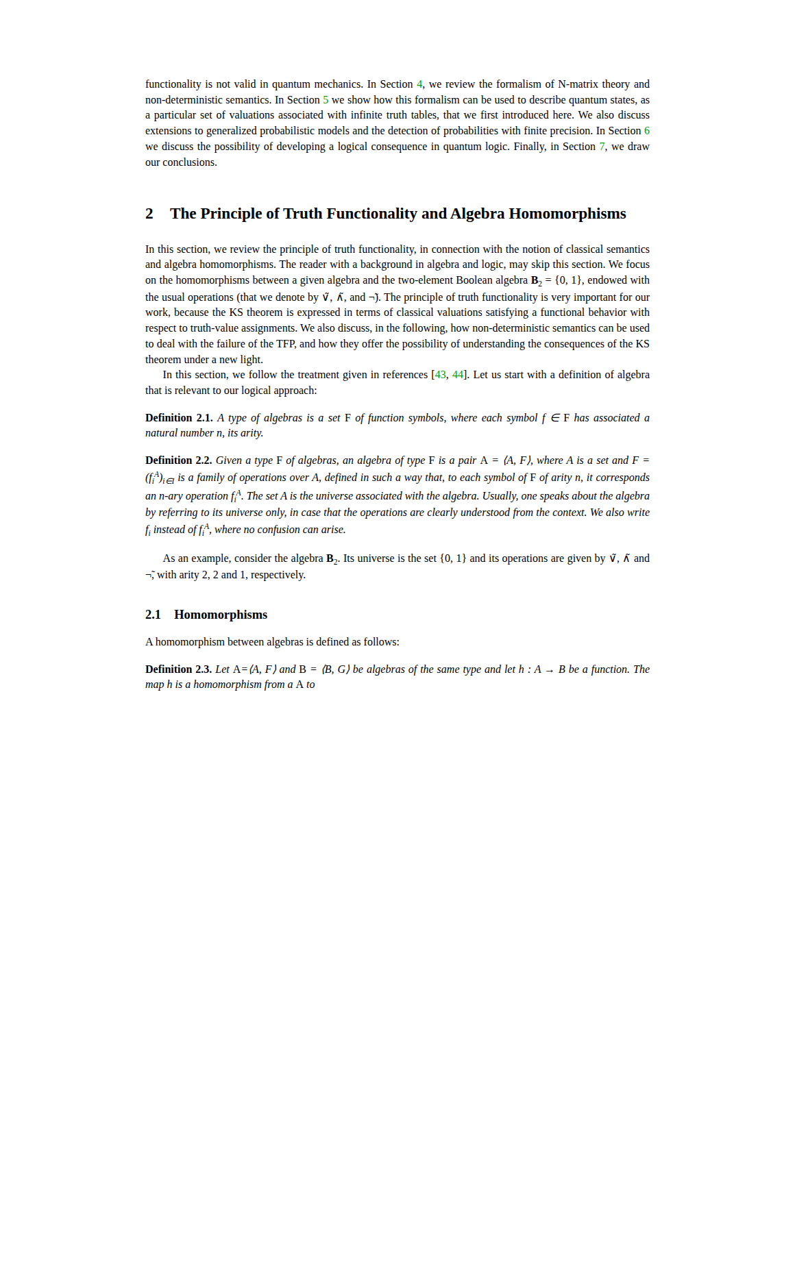functionality is not valid in quantum mechanics. In Section 4, we review the formalism of N-matrix theory and non-deterministic semantics. In Section 5 we show how this formalism can be used to describe quantum states, as a particular set of valuations associated with infinite truth tables, that we first introduced here. We also discuss extensions to generalized probabilistic models and the detection of probabilities with finite precision. In Section 6 we discuss the possibility of developing a logical consequence in quantum logic. Finally, in Section 7, we draw our conclusions.
2 The Principle of Truth Functionality and Algebra Homomorphisms
In this section, we review the principle of truth functionality, in connection with the notion of classical semantics and algebra homomorphisms. The reader with a background in algebra and logic, may skip this section. We focus on the homomorphisms between a given algebra and the two-element Boolean algebra B2 = {0, 1}, endowed with the usual operations (that we denote by ∨̃, ∧̃, and ¬̃). The principle of truth functionality is very important for our work, because the KS theorem is expressed in terms of classical valuations satisfying a functional behavior with respect to truth-value assignments. We also discuss, in the following, how non-deterministic semantics can be used to deal with the failure of the TFP, and how they offer the possibility of understanding the consequences of the KS theorem under a new light.
In this section, we follow the treatment given in references [43, 44]. Let us start with a definition of algebra that is relevant to our logical approach:
Definition 2.1. A type of algebras is a set F of function symbols, where each symbol f ∈ F has associated a natural number n, its arity.
Definition 2.2. Given a type F of algebras, an algebra of type F is a pair A = ⟨A, F⟩, where A is a set and F = (fiA)i∈I is a family of operations over A, defined in such a way that, to each symbol of F of arity n, it corresponds an n-ary operation fiA. The set A is the universe associated with the algebra. Usually, one speaks about the algebra by referring to its universe only, in case that the operations are clearly understood from the context. We also write fi instead of fiA, where no confusion can arise.
As an example, consider the algebra B2. Its universe is the set {0, 1} and its operations are given by ∨̃, ∧̃ and ¬̃, with arity 2, 2 and 1, respectively.
2.1 Homomorphisms
A homomorphism between algebras is defined as follows:
Definition 2.3. Let A=⟨A, F⟩ and B = ⟨B, G⟩ be algebras of the same type and let h : A → B be a function. The map h is a homomorphism from a A to
3